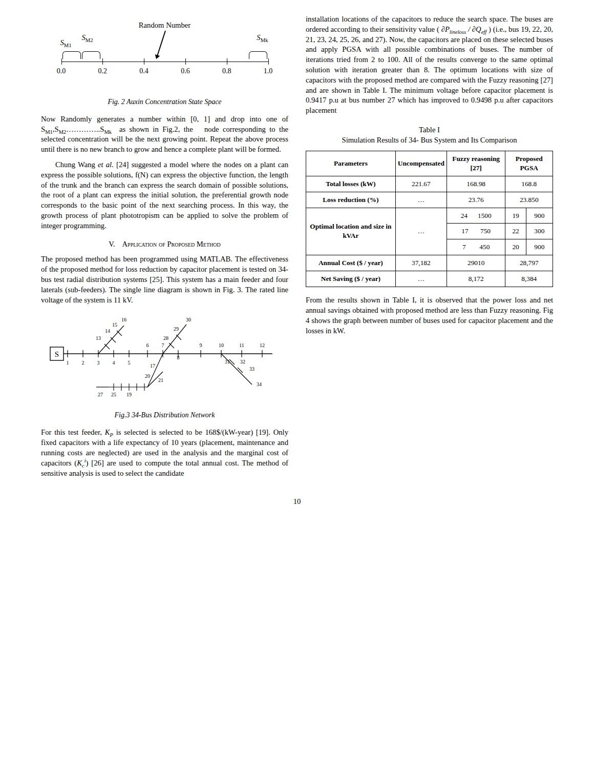Random Number
0.0
0.2
0.4
0.6
0.8
1.0
SM1
SM2
SMk
Fig. 2 Auxin Concentration State Space
Now Randomly generates a number within [0, 1] and drop into one of SM1,SM2…………..SMk as shown in Fig.2, the node corresponding to the selected concentration will be the next growing point. Repeat the above process until there is no new branch to grow and hence a complete plant will be formed.
Chung Wang et al. [24] suggested a model where the nodes on a plant can express the possible solutions, f(N) can express the objective function, the length of the trunk and the branch can express the search domain of possible solutions, the root of a plant can express the initial solution, the preferential growth node corresponds to the basic point of the next searching process. In this way, the growth process of plant phototropism can be applied to solve the problem of integer programming.
V. Application of Proposed Method
The proposed method has been programmed using MATLAB. The effectiveness of the proposed method for loss reduction by capacitor placement is tested on 34-bus test radial distribution systems [25]. This system has a main feeder and four laterals (sub-feeders). The single line diagram is shown in Fig. 3. The rated line voltage of the system is 11 kV.
S 1 2 3 4 5 6 7 8 9 10 11 12 13 14 15 16 28 29 30 17 19 20 21 25 27 31 32 33 34
Fig.3 34-Bus Distribution Network
For this test feeder, KP is selected is selected to be 168$/(kW-year) [19]. Only fixed capacitors with a life expectancy of 10 years (placement, maintenance and running costs are neglected) are used in the analysis and the marginal cost of capacitors (Kci) [26] are used to compute the total annual cost. The method of sensitive analysis is used to select the candidate
installation locations of the capacitors to reduce the search space. The buses are ordered according to their sensitivity value ( ∂Plineloss / ∂Qeff ) (i.e., bus 19, 22, 20, 21, 23, 24, 25, 26, and 27). Now, the capacitors are placed on these selected buses and apply PGSA with all possible combinations of buses. The number of iterations tried from 2 to 100. All of the results converge to the same optimal solution with iteration greater than 8. The optimum locations with size of capacitors with the proposed method are compared with the Fuzzy reasoning [27] and are shown in Table I. The minimum voltage before capacitor placement is 0.9417 p.u at bus number 27 which has improved to 0.9498 p.u after capacitors placement
Table I Simulation Results of 34- Bus System and Its Comparison
| Parameters | Uncompensated | Fuzzy reasoning [27] | Proposed PGSA |
| --- | --- | --- | --- |
| Total losses (kW) | 221.67 | 168.98 | 168.8 |
| Loss reduction (%) | … | 23.76 | 23.850 |
| Optimal location and size in kVAr | … | 24 1500 | 19 | 900 |
| 17 750 | 22 | 300 |
| 7 450 | 20 | 900 |
| Annual Cost ($ / year) | 37,182 | 29010 | 28,797 |
| Net Saving ($ / year) | … | 8,172 | 8,384 |
From the results shown in Table I, it is observed that the power loss and net annual savings obtained with proposed method are less than Fuzzy reasoning. Fig 4 shows the graph between number of buses used for capacitor placement and the losses in kW.
10